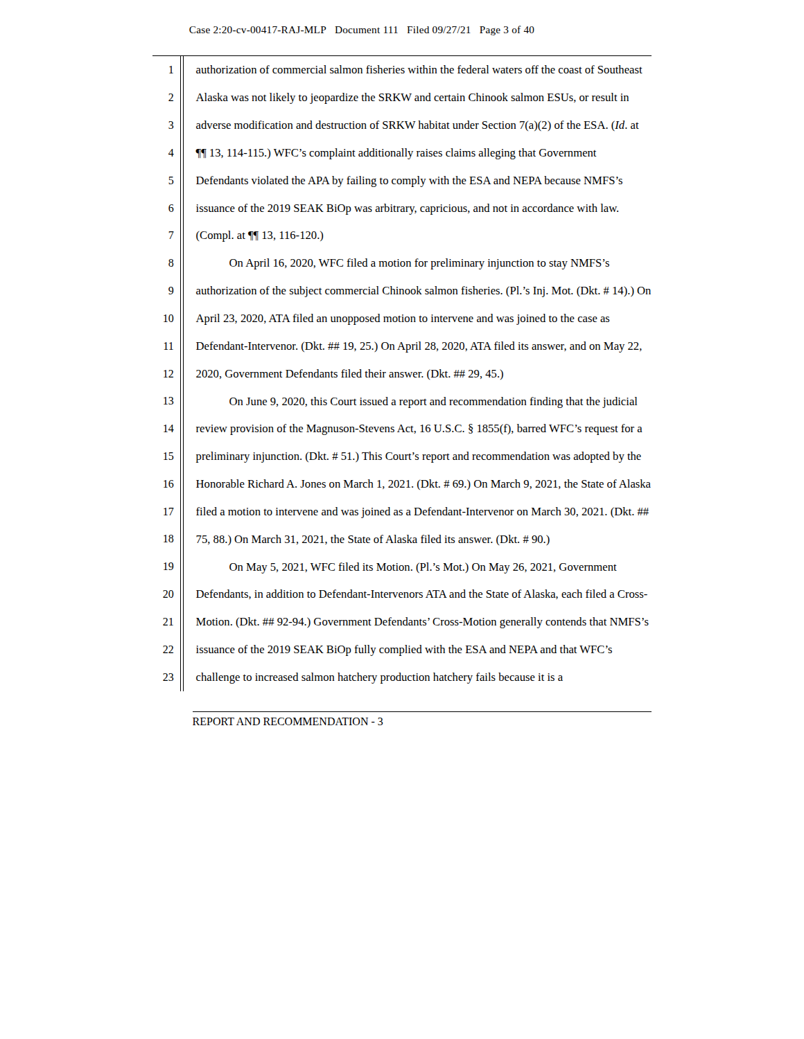Case 2:20-cv-00417-RAJ-MLP Document 111 Filed 09/27/21 Page 3 of 40
1
2
3
4
5
6
7
8
9
10
11
12
13
14
15
16
17
18
19
20
21
22
23
authorization of commercial salmon fisheries within the federal waters off the coast of Southeast Alaska was not likely to jeopardize the SRKW and certain Chinook salmon ESUs, or result in adverse modification and destruction of SRKW habitat under Section 7(a)(2) of the ESA. (Id. at ¶¶ 13, 114-115.) WFC’s complaint additionally raises claims alleging that Government Defendants violated the APA by failing to comply with the ESA and NEPA because NMFS’s issuance of the 2019 SEAK BiOp was arbitrary, capricious, and not in accordance with law. (Compl. at ¶¶ 13, 116-120.)
On April 16, 2020, WFC filed a motion for preliminary injunction to stay NMFS’s authorization of the subject commercial Chinook salmon fisheries. (Pl.’s Inj. Mot. (Dkt. # 14).) On April 23, 2020, ATA filed an unopposed motion to intervene and was joined to the case as Defendant-Intervenor. (Dkt. ## 19, 25.) On April 28, 2020, ATA filed its answer, and on May 22, 2020, Government Defendants filed their answer. (Dkt. ## 29, 45.)
On June 9, 2020, this Court issued a report and recommendation finding that the judicial review provision of the Magnuson-Stevens Act, 16 U.S.C. § 1855(f), barred WFC’s request for a preliminary injunction. (Dkt. # 51.) This Court’s report and recommendation was adopted by the Honorable Richard A. Jones on March 1, 2021. (Dkt. # 69.) On March 9, 2021, the State of Alaska filed a motion to intervene and was joined as a Defendant-Intervenor on March 30, 2021. (Dkt. ## 75, 88.) On March 31, 2021, the State of Alaska filed its answer. (Dkt. # 90.)
On May 5, 2021, WFC filed its Motion. (Pl.’s Mot.) On May 26, 2021, Government Defendants, in addition to Defendant-Intervenors ATA and the State of Alaska, each filed a Cross-Motion. (Dkt. ## 92-94.) Government Defendants’ Cross-Motion generally contends that NMFS’s issuance of the 2019 SEAK BiOp fully complied with the ESA and NEPA and that WFC’s challenge to increased salmon hatchery production hatchery fails because it is a
REPORT AND RECOMMENDATION - 3